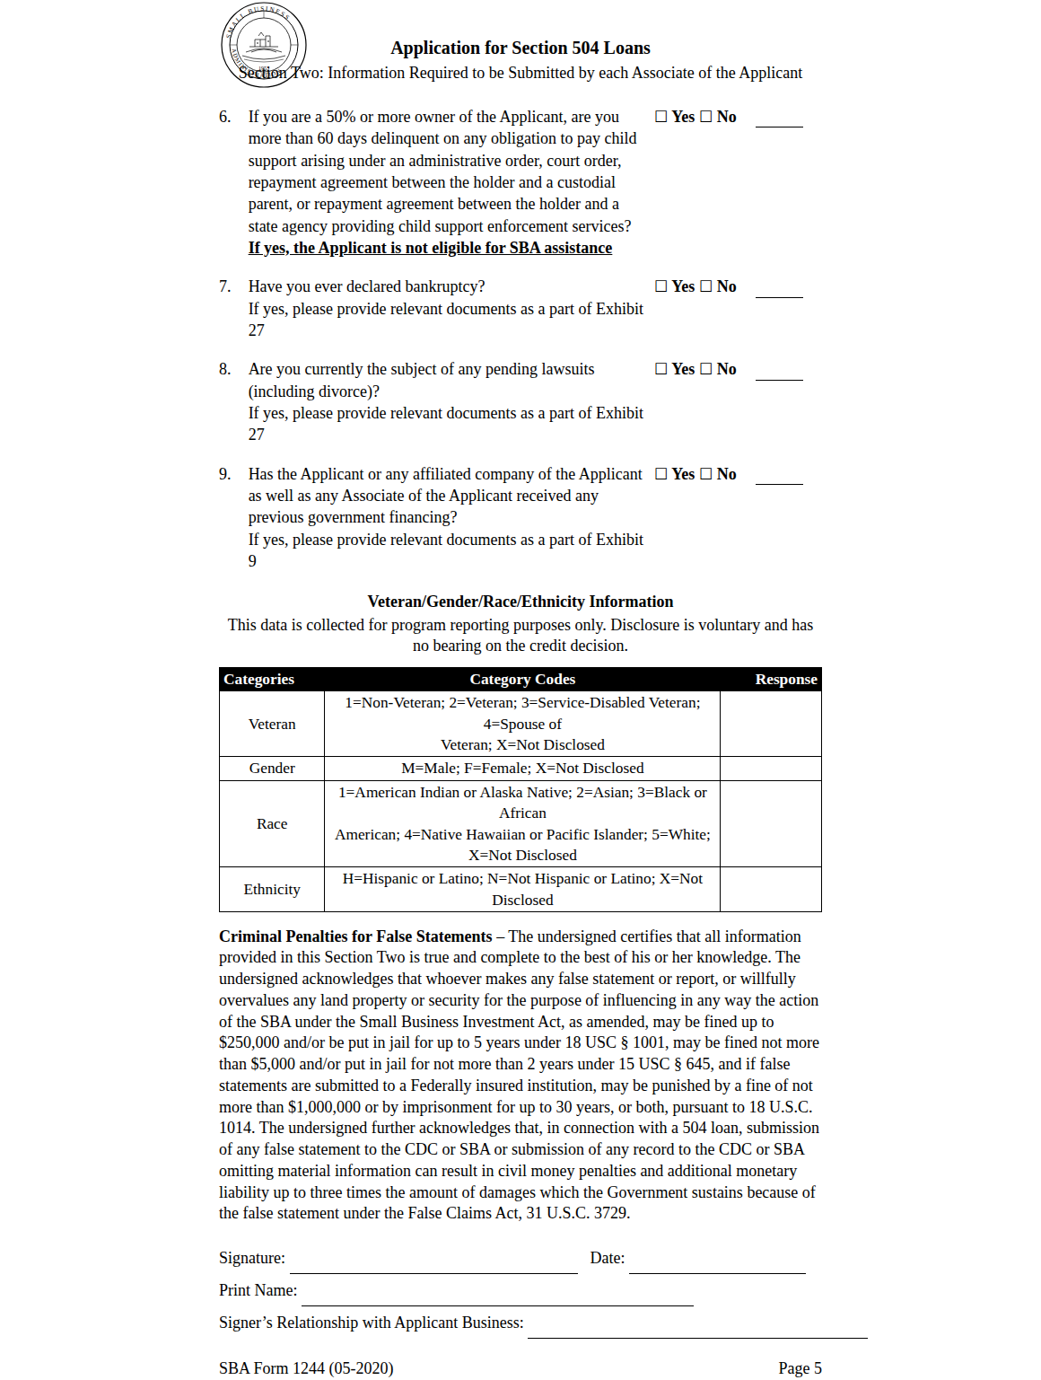SMALL BUSINESS ADMINISTRATION 1953
Application for Section 504 Loans
Section Two: Information Required to be Submitted by each Associate of the Applicant
6.
If you are a 50% or more owner of the Applicant, are you more than 60 days delinquent on any obligation to pay child support arising under an administrative order, court order, repayment agreement between the holder and a custodial parent, or repayment agreement between the holder and a state agency providing child support enforcement services? If yes, the Applicant is not eligible for SBA assistance
☐ Yes ☐ No
7.
Have you ever declared bankruptcy?
If yes, please provide relevant documents as a part of Exhibit 27
☐ Yes ☐ No
8.
Are you currently the subject of any pending lawsuits (including divorce)?
If yes, please provide relevant documents as a part of Exhibit 27
☐ Yes ☐ No
9.
Has the Applicant or any affiliated company of the Applicant as well as any Associate of the Applicant received any previous government financing?
If yes, please provide relevant documents as a part of Exhibit 9
☐ Yes ☐ No
Veteran/Gender/Race/Ethnicity Information
This data is collected for program reporting purposes only. Disclosure is voluntary and has no bearing on the credit decision.
| Categories | Category Codes | Response |
| --- | --- | --- |
| Veteran | 1=Non-Veteran; 2=Veteran; 3=Service-Disabled Veteran; 4=Spouse of Veteran; X=Not Disclosed | |
| Gender | M=Male; F=Female; X=Not Disclosed | |
| Race | 1=American Indian or Alaska Native; 2=Asian; 3=Black or African American; 4=Native Hawaiian or Pacific Islander; 5=White; X=Not Disclosed | |
| Ethnicity | H=Hispanic or Latino; N=Not Hispanic or Latino; X=Not Disclosed | |
Criminal Penalties for False Statements – The undersigned certifies that all information provided in this Section Two is true and complete to the best of his or her knowledge. The undersigned acknowledges that whoever makes any false statement or report, or willfully overvalues any land property or security for the purpose of influencing in any way the action of the SBA under the Small Business Investment Act, as amended, may be fined up to $250,000 and/or be put in jail for up to 5 years under 18 USC § 1001, may be fined not more than $5,000 and/or put in jail for not more than 2 years under 15 USC § 645, and if false statements are submitted to a Federally insured institution, may be punished by a fine of not more than $1,000,000 or by imprisonment for up to 30 years, or both, pursuant to 18 U.S.C. 1014. The undersigned further acknowledges that, in connection with a 504 loan, submission of any false statement to the CDC or SBA or submission of any record to the CDC or SBA omitting material information can result in civil money penalties and additional monetary liability up to three times the amount of damages which the Government sustains because of the false statement under the False Claims Act, 31 U.S.C. 3729.
Signature: Date:
Print Name:
Signer’s Relationship with Applicant Business:
SBA Form 1244 (05-2020) Page 5